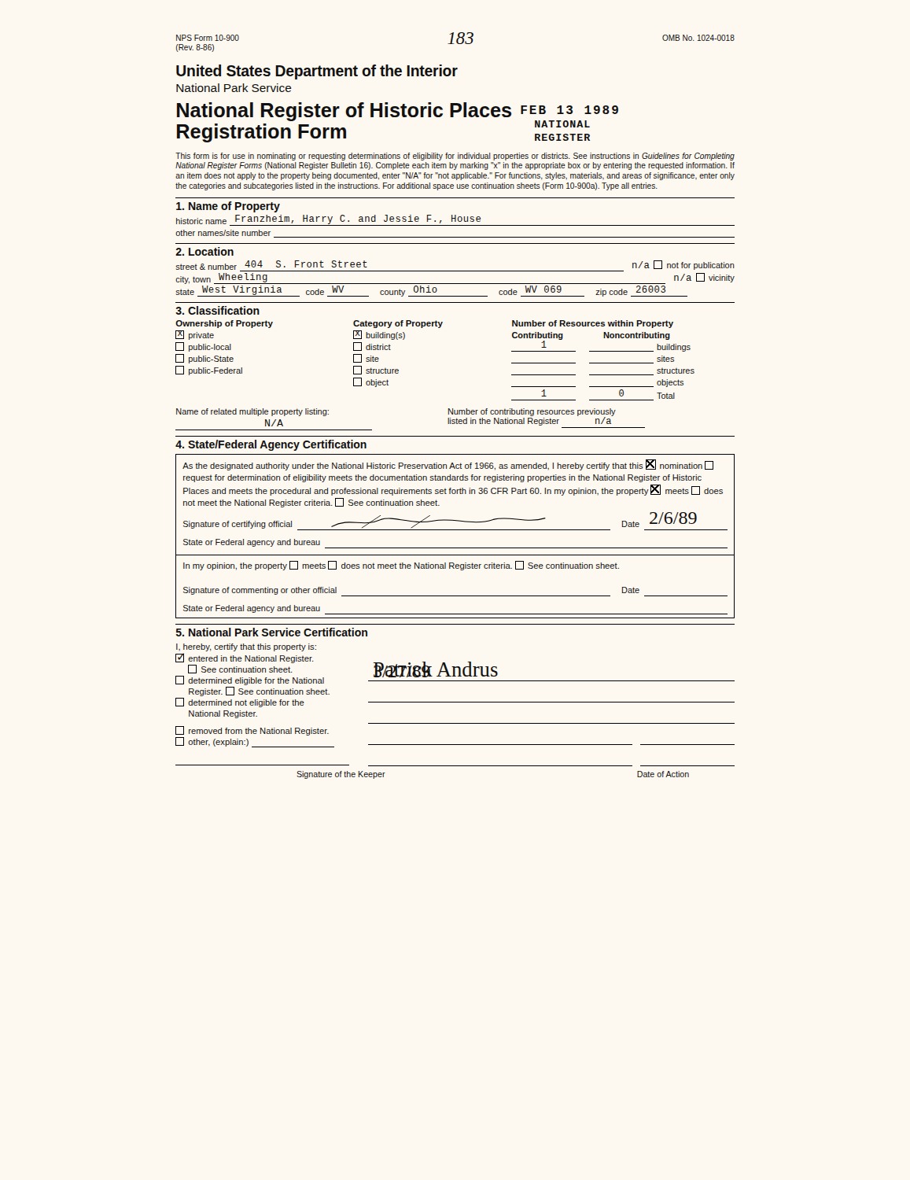183
NPS Form 10-900
(Rev. 8-86)
OMB No. 1024-0018
United States Department of the Interior
National Park Service
National Register of Historic Places
Registration Form
FEB 13 1989
NATIONAL
REGISTER
This form is for use in nominating or requesting determinations of eligibility for individual properties or districts. See instructions in Guidelines for Completing National Register Forms (National Register Bulletin 16). Complete each item by marking "x" in the appropriate box or by entering the requested information. If an item does not apply to the property being documented, enter "N/A" for "not applicable." For functions, styles, materials, and areas of significance, enter only the categories and subcategories listed in the instructions. For additional space use continuation sheets (Form 10-900a). Type all entries.
1. Name of Property
historic name Franzheim, Harry C. and Jessie F., House
other names/site number
2. Location
street & number 404 S. Front Street n/a not for publication
city, town Wheeling n/a vicinity
state West Virginia code WV county Ohio code WV 069 zip code 26003
3. Classification
Ownership of Property
private
public-local
public-State
public-Federal
Category of Property
building(s)
district
site
structure
object
Number of Resources within Property
Contributing
Noncontributing
1
buildings
sites
structures
objects
1
0
Total
Name of related multiple property listing:
N/A
Number of contributing resources previously
listed in the National Register n/a
4. State/Federal Agency Certification
As the designated authority under the National Historic Preservation Act of 1966, as amended, I hereby certify that this nomination request for determination of eligibility meets the documentation standards for registering properties in the National Register of Historic Places and meets the procedural and professional requirements set forth in 36 CFR Part 60. In my opinion, the property meets does not meet the National Register criteria. See continuation sheet.
Signature of certifying official Date 2/6/89
State or Federal agency and bureau
In my opinion, the property meets does not meet the National Register criteria. See continuation sheet.
Signature of commenting or other official Date
State or Federal agency and bureau
5. National Park Service Certification
I, hereby, certify that this property is:
entered in the National Register.
See continuation sheet.
determined eligible for the National
Register. See continuation sheet.
determined not eligible for the
National Register.
removed from the National Register.
other, (explain:)
Patrick Andrus 3/27/89
Signature of the Keeper
Date of Action